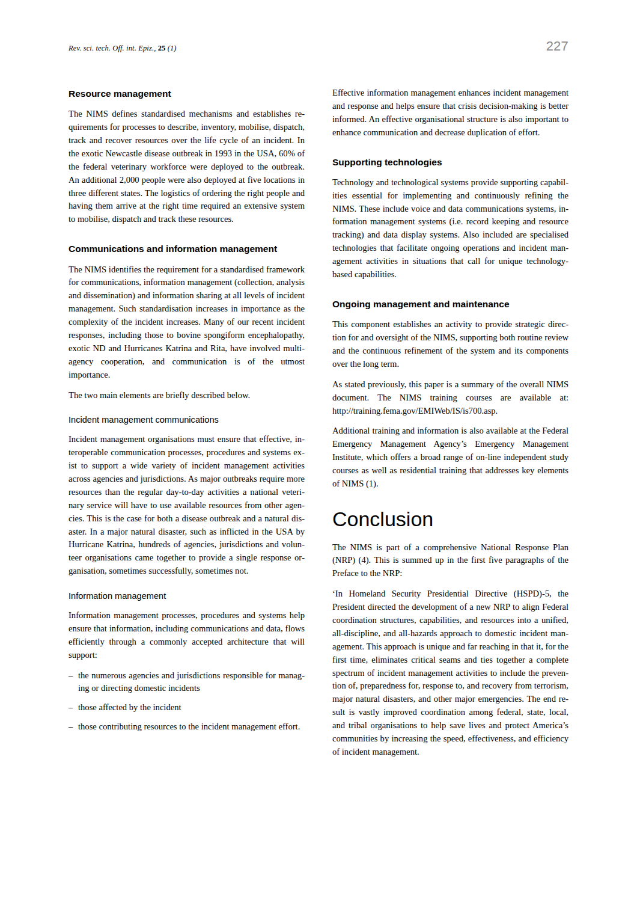Rev. sci. tech. Off. int. Epiz., 25 (1)
227
Resource management
The NIMS defines standardised mechanisms and establishes requirements for processes to describe, inventory, mobilise, dispatch, track and recover resources over the life cycle of an incident. In the exotic Newcastle disease outbreak in 1993 in the USA, 60% of the federal veterinary workforce were deployed to the outbreak. An additional 2,000 people were also deployed at five locations in three different states. The logistics of ordering the right people and having them arrive at the right time required an extensive system to mobilise, dispatch and track these resources.
Communications and information management
The NIMS identifies the requirement for a standardised framework for communications, information management (collection, analysis and dissemination) and information sharing at all levels of incident management. Such standardisation increases in importance as the complexity of the incident increases. Many of our recent incident responses, including those to bovine spongiform encephalopathy, exotic ND and Hurricanes Katrina and Rita, have involved multi-agency cooperation, and communication is of the utmost importance.
The two main elements are briefly described below.
Incident management communications
Incident management organisations must ensure that effective, interoperable communication processes, procedures and systems exist to support a wide variety of incident management activities across agencies and jurisdictions. As major outbreaks require more resources than the regular day-to-day activities a national veterinary service will have to use available resources from other agencies. This is the case for both a disease outbreak and a natural disaster. In a major natural disaster, such as inflicted in the USA by Hurricane Katrina, hundreds of agencies, jurisdictions and volunteer organisations came together to provide a single response organisation, sometimes successfully, sometimes not.
Information management
Information management processes, procedures and systems help ensure that information, including communications and data, flows efficiently through a commonly accepted architecture that will support:
the numerous agencies and jurisdictions responsible for managing or directing domestic incidents
those affected by the incident
those contributing resources to the incident management effort.
Effective information management enhances incident management and response and helps ensure that crisis decision-making is better informed. An effective organisational structure is also important to enhance communication and decrease duplication of effort.
Supporting technologies
Technology and technological systems provide supporting capabilities essential for implementing and continuously refining the NIMS. These include voice and data communications systems, information management systems (i.e. record keeping and resource tracking) and data display systems. Also included are specialised technologies that facilitate ongoing operations and incident management activities in situations that call for unique technology-based capabilities.
Ongoing management and maintenance
This component establishes an activity to provide strategic direction for and oversight of the NIMS, supporting both routine review and the continuous refinement of the system and its components over the long term.
As stated previously, this paper is a summary of the overall NIMS document. The NIMS training courses are available at: http://training.fema.gov/EMIWeb/IS/is700.asp.
Additional training and information is also available at the Federal Emergency Management Agency’s Emergency Management Institute, which offers a broad range of on-line independent study courses as well as residential training that addresses key elements of NIMS (1).
Conclusion
The NIMS is part of a comprehensive National Response Plan (NRP) (4). This is summed up in the first five paragraphs of the Preface to the NRP:
‘In Homeland Security Presidential Directive (HSPD)-5, the President directed the development of a new NRP to align Federal coordination structures, capabilities, and resources into a unified, all-discipline, and all-hazards approach to domestic incident management. This approach is unique and far reaching in that it, for the first time, eliminates critical seams and ties together a complete spectrum of incident management activities to include the prevention of, preparedness for, response to, and recovery from terrorism, major natural disasters, and other major emergencies. The end result is vastly improved coordination among federal, state, local, and tribal organisations to help save lives and protect America’s communities by increasing the speed, effectiveness, and efficiency of incident management.